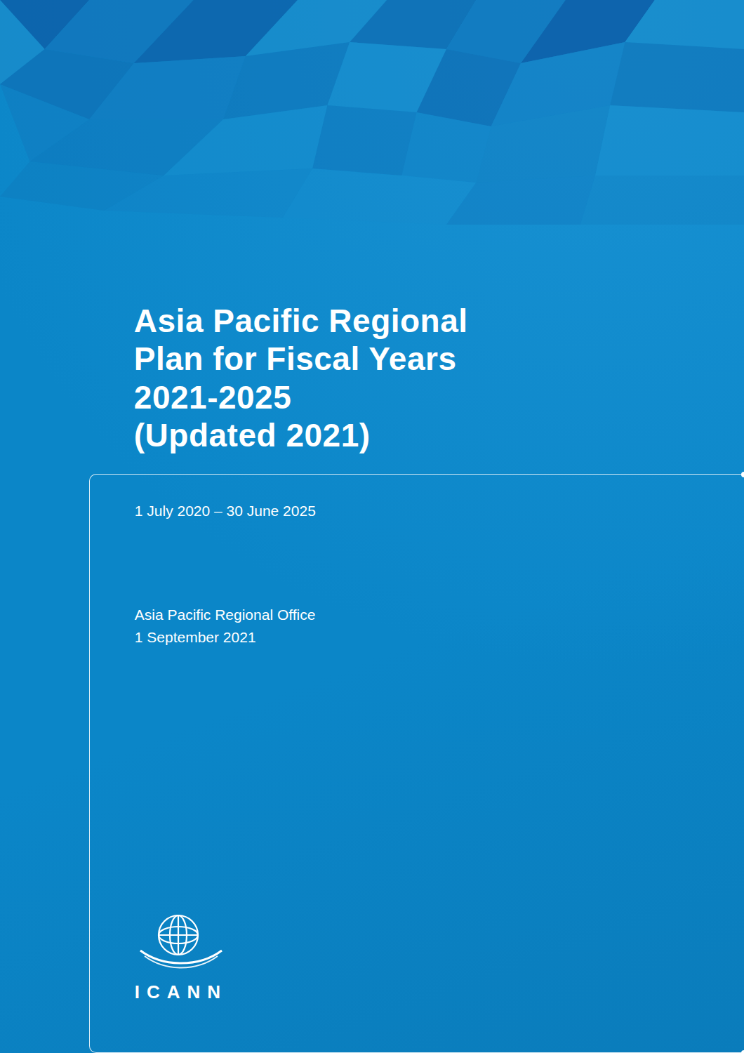Asia Pacific Regional
Plan for Fiscal Years
2021-2025
(Updated 2021)
1 July 2020 – 30 June 2025
Asia Pacific Regional Office
1 September 2021
ICANN